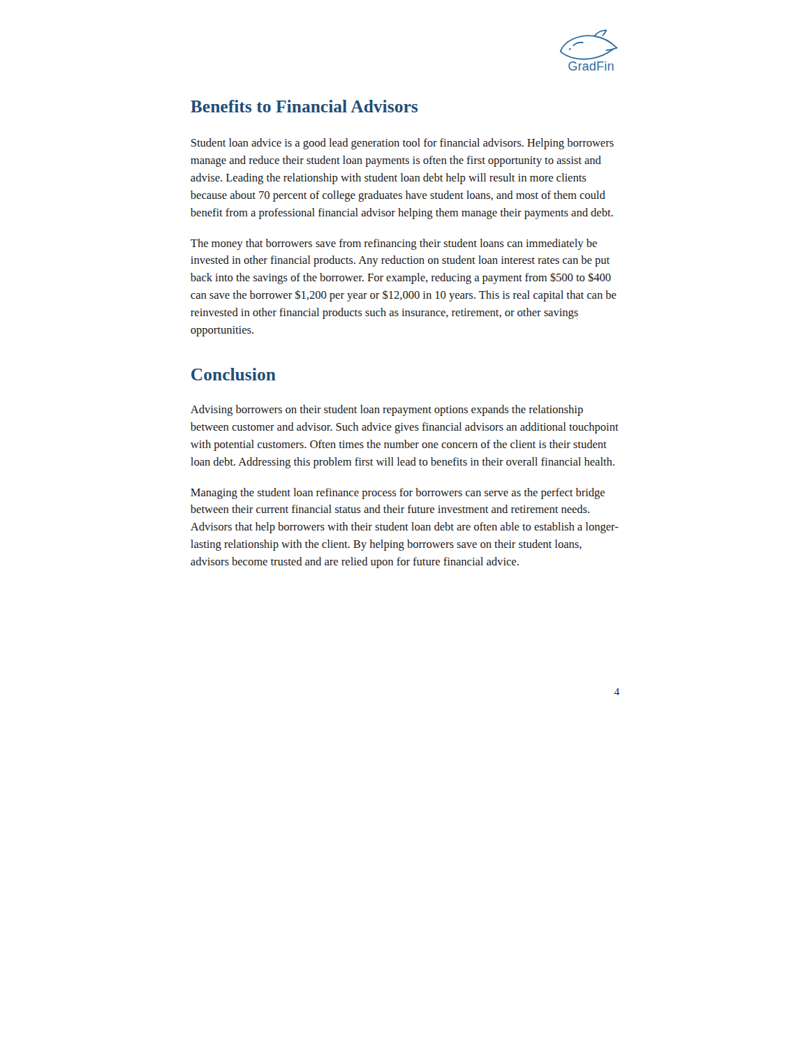GradFin
Benefits to Financial Advisors
Student loan advice is a good lead generation tool for financial advisors. Helping borrowers manage and reduce their student loan payments is often the first opportunity to assist and advise. Leading the relationship with student loan debt help will result in more clients because about 70 percent of college graduates have student loans, and most of them could benefit from a professional financial advisor helping them manage their payments and debt.
The money that borrowers save from refinancing their student loans can immediately be invested in other financial products. Any reduction on student loan interest rates can be put back into the savings of the borrower. For example, reducing a payment from $500 to $400 can save the borrower $1,200 per year or $12,000 in 10 years. This is real capital that can be reinvested in other financial products such as insurance, retirement, or other savings opportunities.
Conclusion
Advising borrowers on their student loan repayment options expands the relationship between customer and advisor. Such advice gives financial advisors an additional touchpoint with potential customers. Often times the number one concern of the client is their student loan debt. Addressing this problem first will lead to benefits in their overall financial health.
Managing the student loan refinance process for borrowers can serve as the perfect bridge between their current financial status and their future investment and retirement needs. Advisors that help borrowers with their student loan debt are often able to establish a longer-lasting relationship with the client. By helping borrowers save on their student loans, advisors become trusted and are relied upon for future financial advice.
4